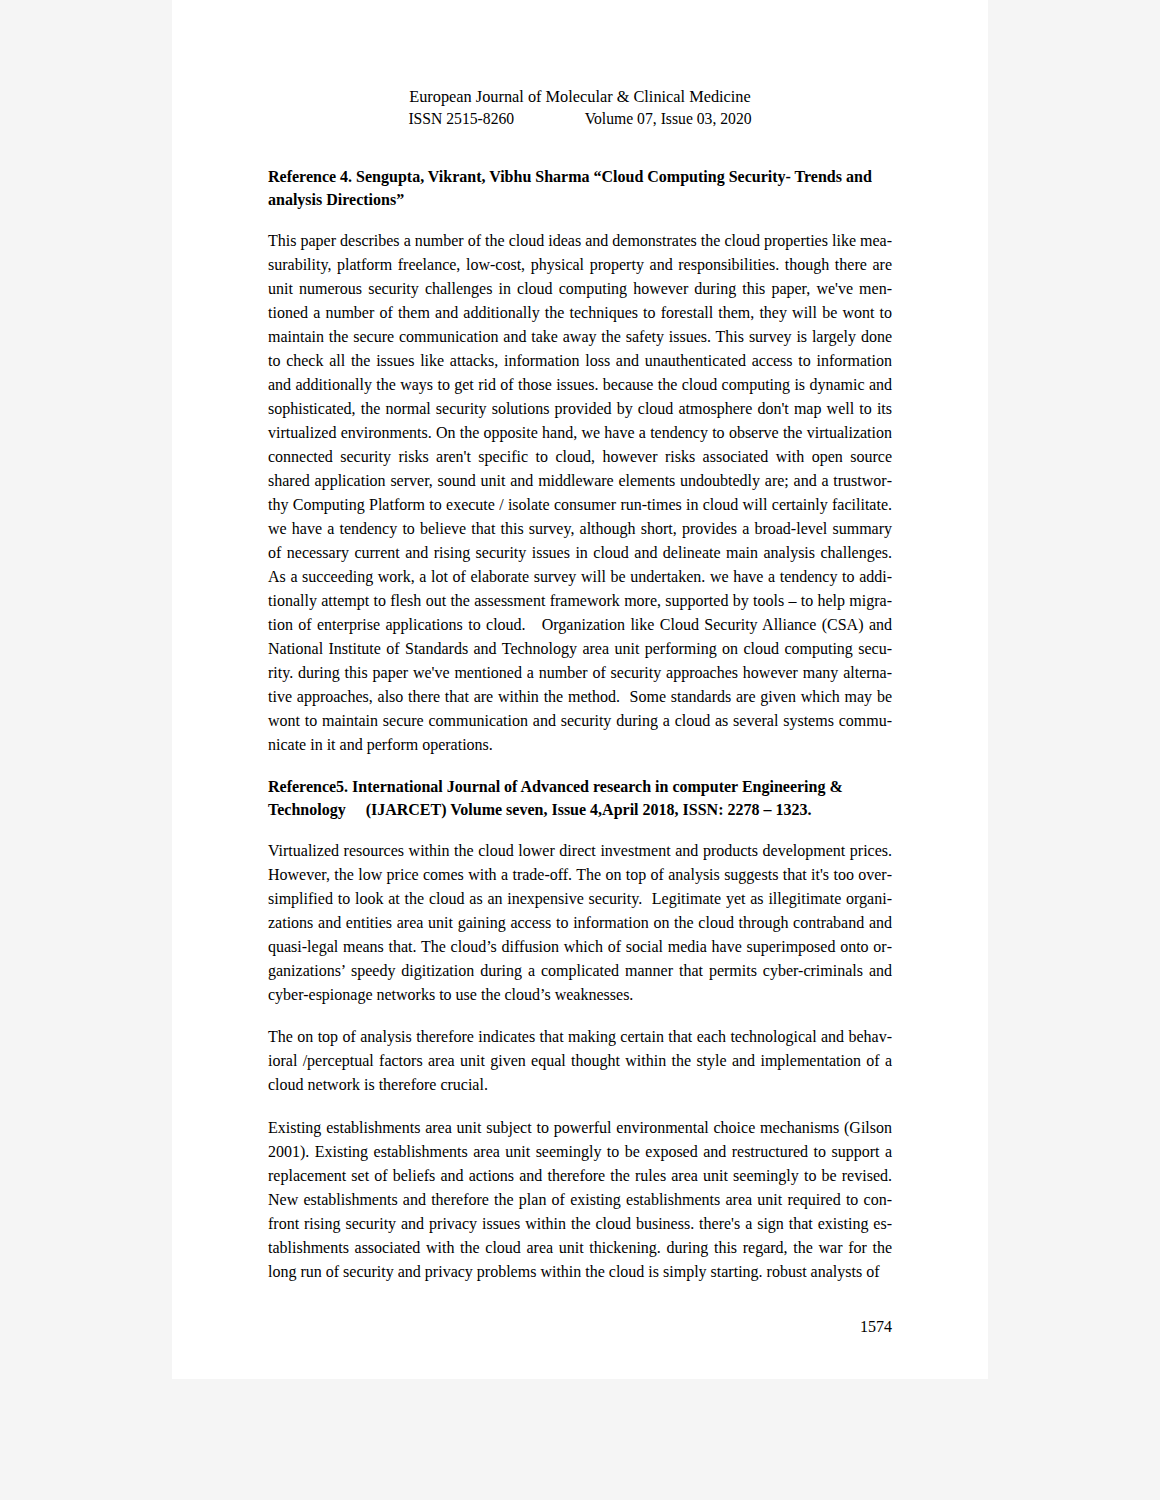European Journal of Molecular & Clinical Medicine
ISSN 2515-8260 Volume 07, Issue 03, 2020
Reference 4. Sengupta, Vikrant, Vibhu Sharma “Cloud Computing Security- Trends and analysis Directions”
This paper describes a number of the cloud ideas and demonstrates the cloud properties like measurability, platform freelance, low-cost, physical property and responsibilities. though there are unit numerous security challenges in cloud computing however during this paper, we've mentioned a number of them and additionally the techniques to forestall them, they will be wont to maintain the secure communication and take away the safety issues. This survey is largely done to check all the issues like attacks, information loss and unauthenticated access to information and additionally the ways to get rid of those issues. because the cloud computing is dynamic and sophisticated, the normal security solutions provided by cloud atmosphere don't map well to its virtualized environments. On the opposite hand, we have a tendency to observe the virtualization connected security risks aren't specific to cloud, however risks associated with open source shared application server, sound unit and middleware elements undoubtedly are; and a trustworthy Computing Platform to execute / isolate consumer run-times in cloud will certainly facilitate. we have a tendency to believe that this survey, although short, provides a broad-level summary of necessary current and rising security issues in cloud and delineate main analysis challenges. As a succeeding work, a lot of elaborate survey will be undertaken. we have a tendency to additionally attempt to flesh out the assessment framework more, supported by tools – to help migration of enterprise applications to cloud. Organization like Cloud Security Alliance (CSA) and National Institute of Standards and Technology area unit performing on cloud computing security. during this paper we've mentioned a number of security approaches however many alternative approaches, also there that are within the method. Some standards are given which may be wont to maintain secure communication and security during a cloud as several systems communicate in it and perform operations.
Reference5. International Journal of Advanced research in computer Engineering & Technology (IJARCET) Volume seven, Issue 4,April 2018, ISSN: 2278 – 1323.
Virtualized resources within the cloud lower direct investment and products development prices. However, the low price comes with a trade-off. The on top of analysis suggests that it's too oversimplified to look at the cloud as an inexpensive security. Legitimate yet as illegitimate organizations and entities area unit gaining access to information on the cloud through contraband and quasi-legal means that. The cloud’s diffusion which of social media have superimposed onto organizations’ speedy digitization during a complicated manner that permits cyber-criminals and cyber-espionage networks to use the cloud’s weaknesses.
The on top of analysis therefore indicates that making certain that each technological and behavioral /perceptual factors area unit given equal thought within the style and implementation of a cloud network is therefore crucial.
Existing establishments area unit subject to powerful environmental choice mechanisms (Gilson 2001). Existing establishments area unit seemingly to be exposed and restructured to support a replacement set of beliefs and actions and therefore the rules area unit seemingly to be revised. New establishments and therefore the plan of existing establishments area unit required to confront rising security and privacy issues within the cloud business. there's a sign that existing establishments associated with the cloud area unit thickening. during this regard, the war for the long run of security and privacy problems within the cloud is simply starting. robust analysts of
1574